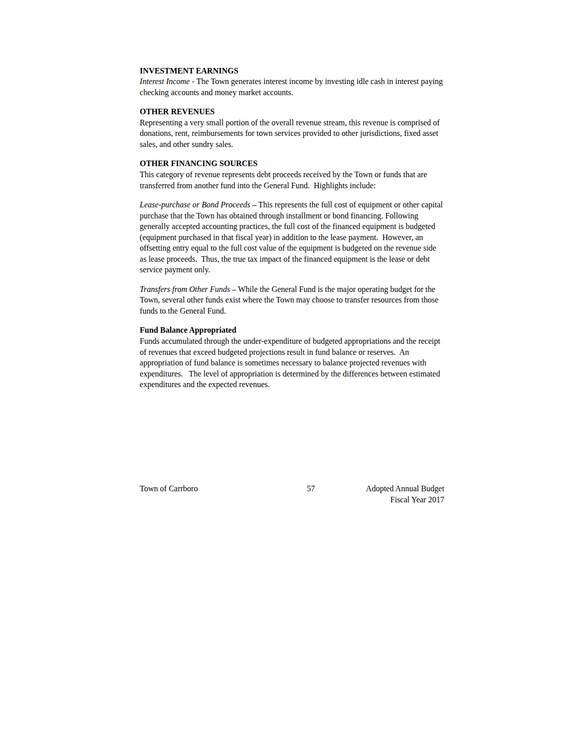Investment Earnings
Interest Income - The Town generates interest income by investing idle cash in interest paying checking accounts and money market accounts.
Other Revenues
Representing a very small portion of the overall revenue stream, this revenue is comprised of donations, rent, reimbursements for town services provided to other jurisdictions, fixed asset sales, and other sundry sales.
Other Financing Sources
This category of revenue represents debt proceeds received by the Town or funds that are transferred from another fund into the General Fund. Highlights include:
Lease-purchase or Bond Proceeds – This represents the full cost of equipment or other capital purchase that the Town has obtained through installment or bond financing. Following generally accepted accounting practices, the full cost of the financed equipment is budgeted (equipment purchased in that fiscal year) in addition to the lease payment. However, an offsetting entry equal to the full cost value of the equipment is budgeted on the revenue side as lease proceeds. Thus, the true tax impact of the financed equipment is the lease or debt service payment only.
Transfers from Other Funds – While the General Fund is the major operating budget for the Town, several other funds exist where the Town may choose to transfer resources from those funds to the General Fund.
Fund Balance Appropriated
Funds accumulated through the under-expenditure of budgeted appropriations and the receipt of revenues that exceed budgeted projections result in fund balance or reserves. An appropriation of fund balance is sometimes necessary to balance projected revenues with expenditures. The level of appropriation is determined by the differences between estimated expenditures and the expected revenues.
Town of Carrboro
57
Adopted Annual Budget
Fiscal Year 2017